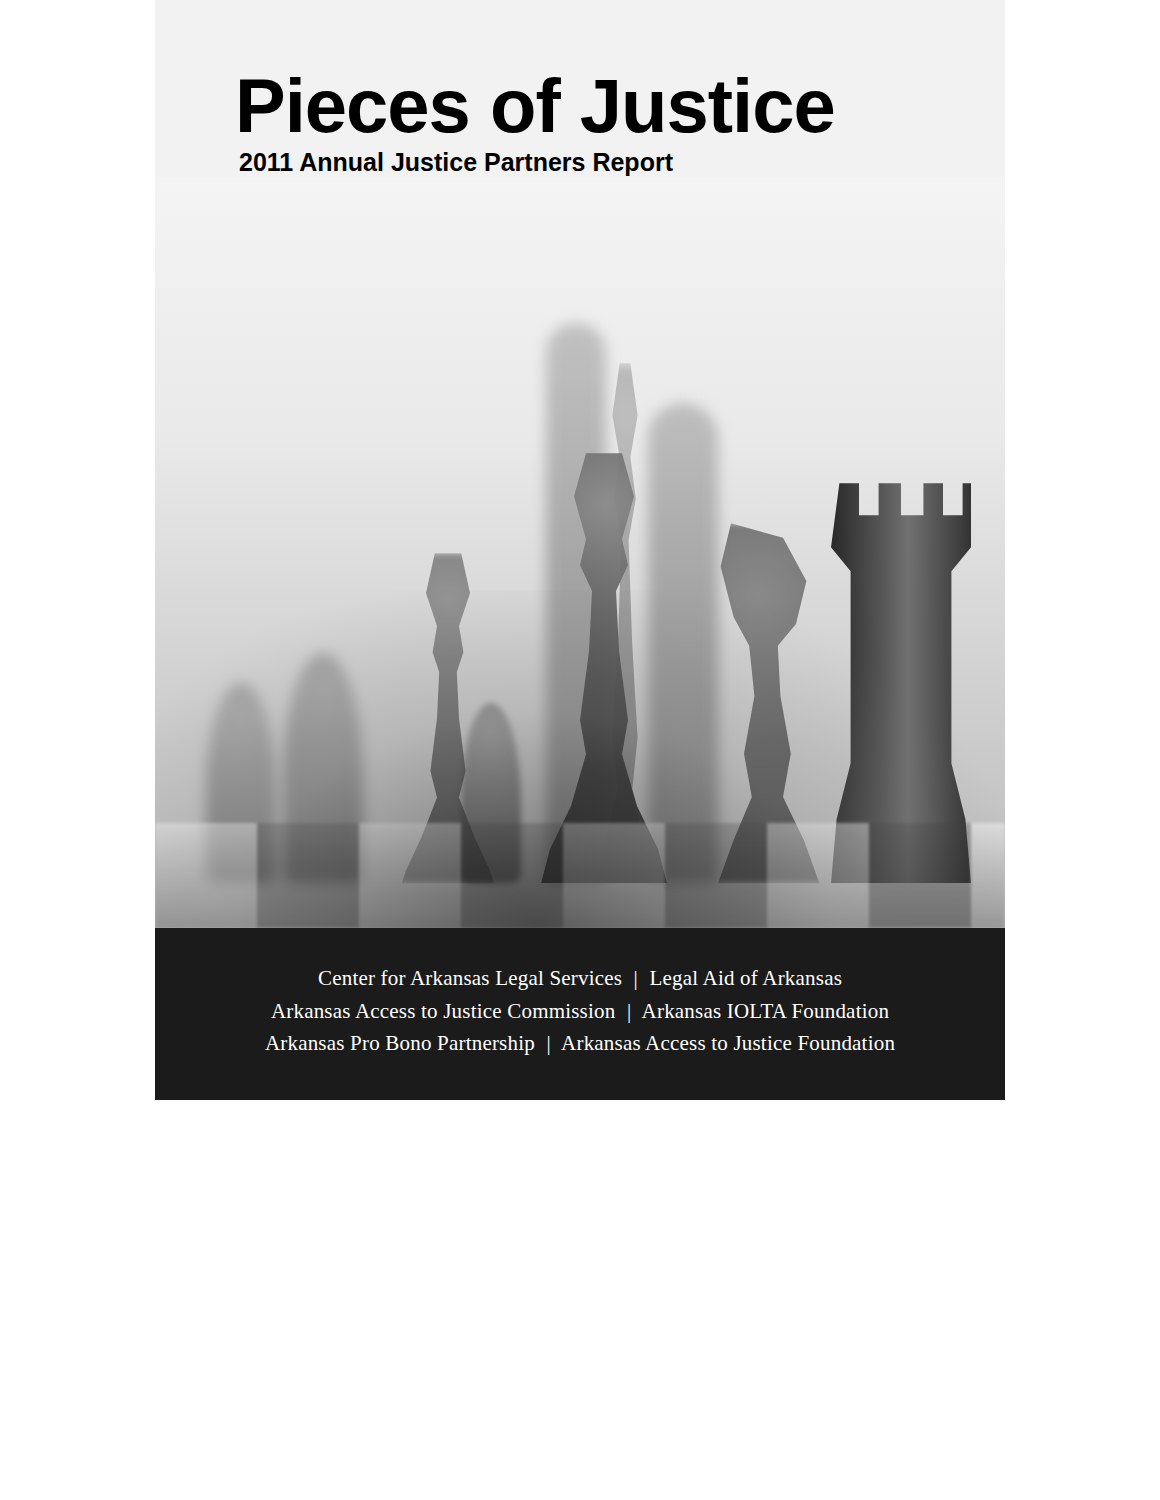Pieces of Justice
2011 Annual Justice Partners Report
Center for Arkansas Legal Services | Legal Aid of Arkansas
Arkansas Access to Justice Commission | Arkansas IOLTA Foundation
Arkansas Pro Bono Partnership | Arkansas Access to Justice Foundation